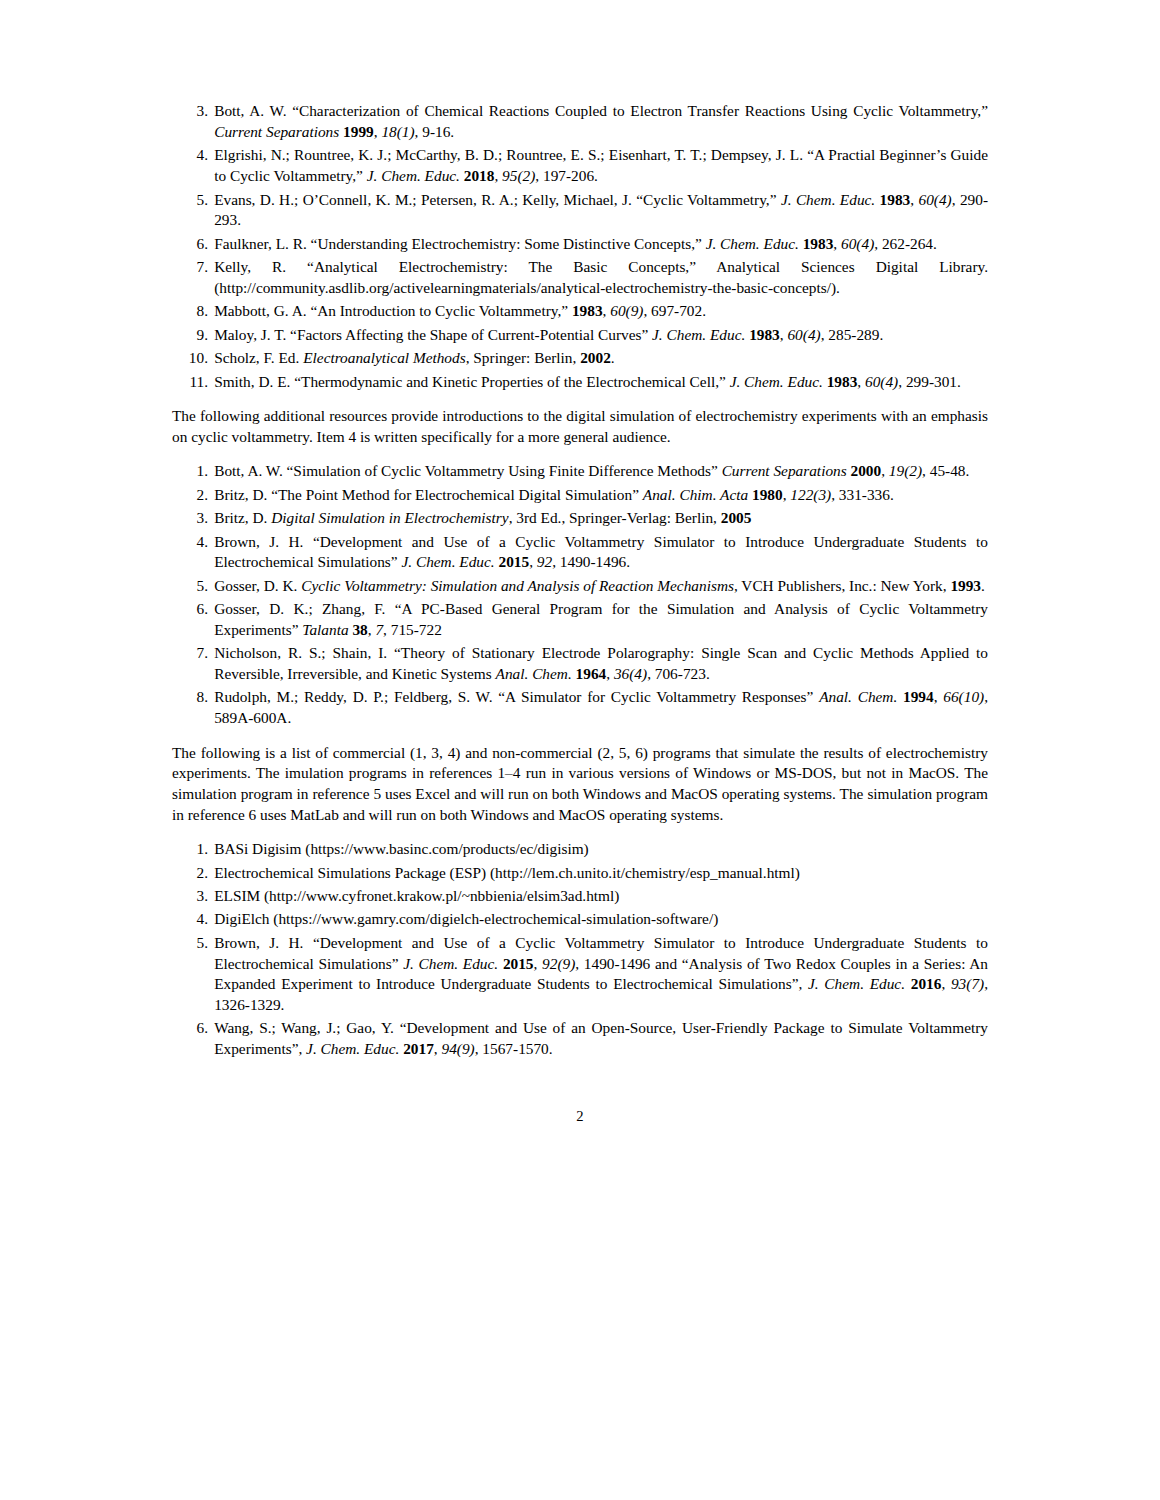Bott, A. W. “Characterization of Chemical Reactions Coupled to Electron Transfer Reactions Using Cyclic Voltammetry,” Current Separations 1999, 18(1), 9-16.
Elgrishi, N.; Rountree, K. J.; McCarthy, B. D.; Rountree, E. S.; Eisenhart, T. T.; Dempsey, J. L. “A Practial Beginner’s Guide to Cyclic Voltammetry,” J. Chem. Educ. 2018, 95(2), 197-206.
Evans, D. H.; O’Connell, K. M.; Petersen, R. A.; Kelly, Michael, J. “Cyclic Voltammetry,” J. Chem. Educ. 1983, 60(4), 290-293.
Faulkner, L. R. “Understanding Electrochemistry: Some Distinctive Concepts,” J. Chem. Educ. 1983, 60(4), 262-264.
Kelly, R. “Analytical Electrochemistry: The Basic Concepts,” Analytical Sciences Digital Library. (http://community.asdlib.org/activelearningmaterials/analytical-electrochemistry-the-basic-concepts/).
Mabbott, G. A. “An Introduction to Cyclic Voltammetry,” 1983, 60(9), 697-702.
Maloy, J. T. “Factors Affecting the Shape of Current-Potential Curves” J. Chem. Educ. 1983, 60(4), 285-289.
Scholz, F. Ed. Electroanalytical Methods, Springer: Berlin, 2002.
Smith, D. E. “Thermodynamic and Kinetic Properties of the Electrochemical Cell,” J. Chem. Educ. 1983, 60(4), 299-301.
The following additional resources provide introductions to the digital simulation of electrochemistry experiments with an emphasis on cyclic voltammetry. Item 4 is written specifically for a more general audience.
Bott, A. W. “Simulation of Cyclic Voltammetry Using Finite Difference Methods” Current Separations 2000, 19(2), 45-48.
Britz, D. “The Point Method for Electrochemical Digital Simulation” Anal. Chim. Acta 1980, 122(3), 331-336.
Britz, D. Digital Simulation in Electrochemistry, 3rd Ed., Springer-Verlag: Berlin, 2005
Brown, J. H. “Development and Use of a Cyclic Voltammetry Simulator to Introduce Undergraduate Students to Electrochemical Simulations” J. Chem. Educ. 2015, 92, 1490-1496.
Gosser, D. K. Cyclic Voltammetry: Simulation and Analysis of Reaction Mechanisms, VCH Publishers, Inc.: New York, 1993.
Gosser, D. K.; Zhang, F. “A PC-Based General Program for the Simulation and Analysis of Cyclic Voltammetry Experiments” Talanta 38, 7, 715-722
Nicholson, R. S.; Shain, I. “Theory of Stationary Electrode Polarography: Single Scan and Cyclic Methods Applied to Reversible, Irreversible, and Kinetic Systems Anal. Chem. 1964, 36(4), 706-723.
Rudolph, M.; Reddy, D. P.; Feldberg, S. W. “A Simulator for Cyclic Voltammetry Responses” Anal. Chem. 1994, 66(10), 589A-600A.
The following is a list of commercial (1, 3, 4) and non-commercial (2, 5, 6) programs that simulate the results of electrochemistry experiments. The imulation programs in references 1–4 run in various versions of Windows or MS-DOS, but not in MacOS. The simulation program in reference 5 uses Excel and will run on both Windows and MacOS operating systems. The simulation program in reference 6 uses MatLab and will run on both Windows and MacOS operating systems.
BASi Digisim (https://www.basinc.com/products/ec/digisim)
Electrochemical Simulations Package (ESP) (http://lem.ch.unito.it/chemistry/esp_manual.html)
ELSIM (http://www.cyfronet.krakow.pl/~nbbienia/elsim3ad.html)
DigiElch (https://www.gamry.com/digielch-electrochemical-simulation-software/)
Brown, J. H. “Development and Use of a Cyclic Voltammetry Simulator to Introduce Undergraduate Students to Electrochemical Simulations” J. Chem. Educ. 2015, 92(9), 1490-1496 and “Analysis of Two Redox Couples in a Series: An Expanded Experiment to Introduce Undergraduate Students to Electrochemical Simulations”, J. Chem. Educ. 2016, 93(7), 1326-1329.
Wang, S.; Wang, J.; Gao, Y. “Development and Use of an Open-Source, User-Friendly Package to Simulate Voltammetry Experiments”, J. Chem. Educ. 2017, 94(9), 1567-1570.
2